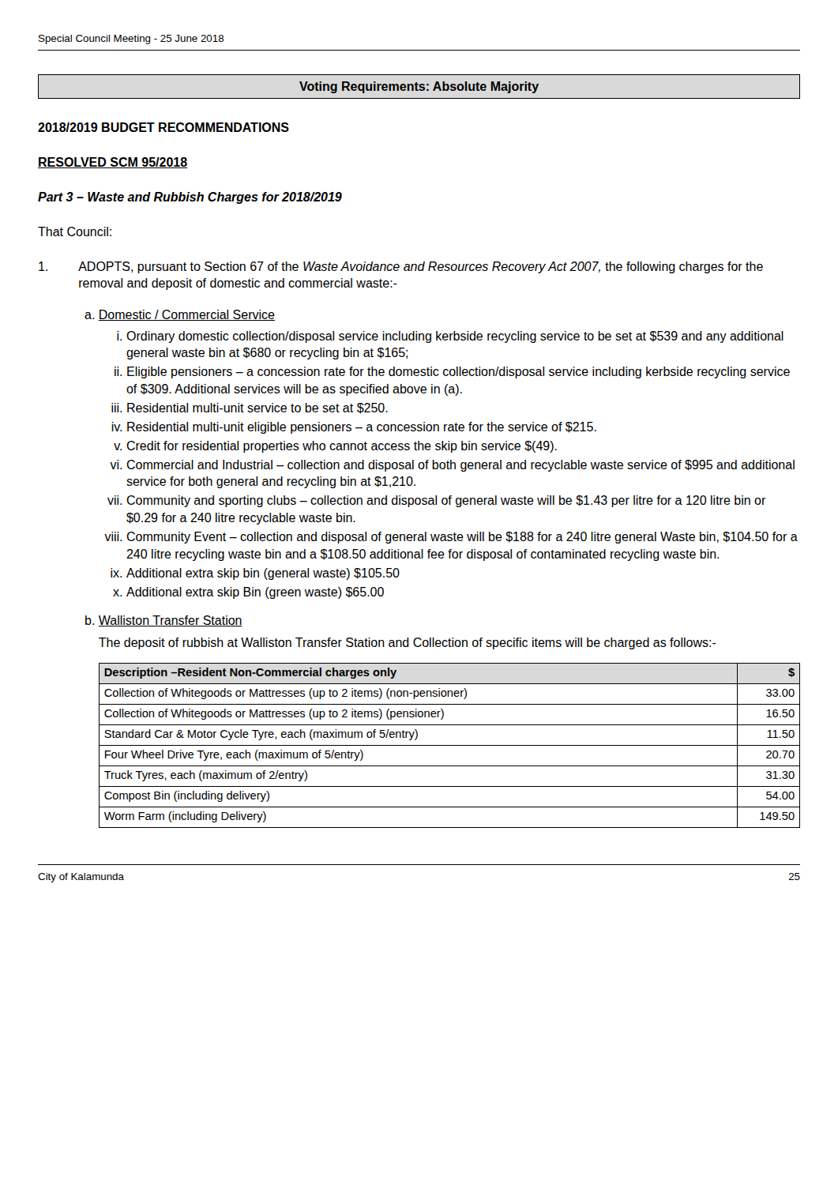Special Council Meeting - 25 June 2018
Voting Requirements: Absolute Majority
2018/2019 BUDGET RECOMMENDATIONS
RESOLVED SCM 95/2018
Part 3 – Waste and Rubbish Charges for 2018/2019
That Council:
1.
ADOPTS, pursuant to Section 67 of the Waste Avoidance and Resources Recovery Act 2007, the following charges for the removal and deposit of domestic and commercial waste:-
Domestic / Commercial Service
Ordinary domestic collection/disposal service including kerbside recycling service to be set at $539 and any additional general waste bin at $680 or recycling bin at $165;
Eligible pensioners – a concession rate for the domestic collection/disposal service including kerbside recycling service of $309. Additional services will be as specified above in (a).
Residential multi-unit service to be set at $250.
Residential multi-unit eligible pensioners – a concession rate for the service of $215.
Credit for residential properties who cannot access the skip bin service $(49).
Commercial and Industrial – collection and disposal of both general and recyclable waste service of $995 and additional service for both general and recycling bin at $1,210.
Community and sporting clubs – collection and disposal of general waste will be $1.43 per litre for a 120 litre bin or $0.29 for a 240 litre recyclable waste bin.
Community Event – collection and disposal of general waste will be $188 for a 240 litre general Waste bin, $104.50 for a 240 litre recycling waste bin and a $108.50 additional fee for disposal of contaminated recycling waste bin.
Additional extra skip bin (general waste) $105.50
Additional extra skip Bin (green waste) $65.00
Walliston Transfer Station
The deposit of rubbish at Walliston Transfer Station and Collection of specific items will be charged as follows:-
| Description –Resident Non-Commercial charges only | $ |
| --- | --- |
| Collection of Whitegoods or Mattresses (up to 2 items) (non-pensioner) | 33.00 |
| Collection of Whitegoods or Mattresses (up to 2 items) (pensioner) | 16.50 |
| Standard Car & Motor Cycle Tyre, each (maximum of 5/entry) | 11.50 |
| Four Wheel Drive Tyre, each (maximum of 5/entry) | 20.70 |
| Truck Tyres, each (maximum of 2/entry) | 31.30 |
| Compost Bin (including delivery) | 54.00 |
| Worm Farm (including Delivery) | 149.50 |
City of Kalamunda 25